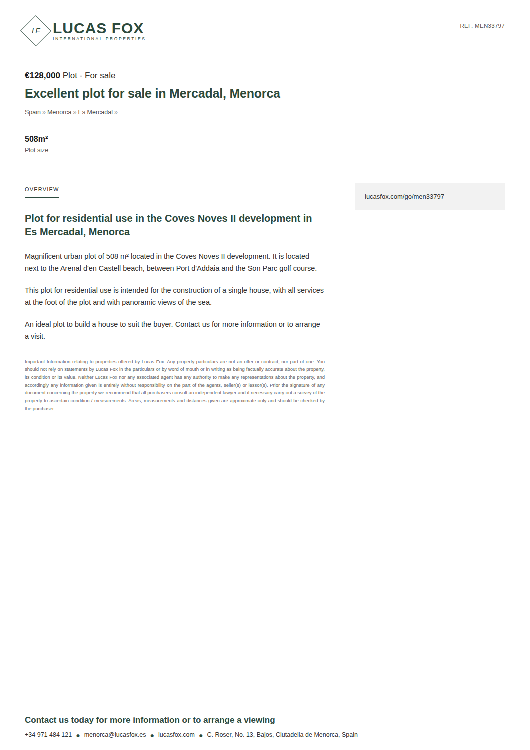LF
LUCAS FOX
INTERNATIONAL PROPERTIES
REF. MEN33797
€128,000 Plot - For sale
Excellent plot for sale in Mercadal, Menorca
Spain»Menorca»Es Mercadal»
508m²
Plot size
OVERVIEW
Plot for residential use in the Coves Noves II development in Es Mercadal, Menorca
Magnificent urban plot of 508 m² located in the Coves Noves II development. It is located next to the Arenal d'en Castell beach, between Port d'Addaia and the Son Parc golf course.
This plot for residential use is intended for the construction of a single house, with all services at the foot of the plot and with panoramic views of the sea.
An ideal plot to build a house to suit the buyer. Contact us for more information or to arrange a visit.
Important Information relating to properties offered by Lucas Fox. Any property particulars are not an offer or contract, nor part of one. You should not rely on statements by Lucas Fox in the particulars or by word of mouth or in writing as being factually accurate about the property, its condition or its value. Neither Lucas Fox nor any associated agent has any authority to make any representations about the property, and accordingly any information given is entirely without responsibility on the part of the agents, seller(s) or lessor(s). Prior the signature of any document concerning the property we recommend that all purchasers consult an independent lawyer and if necessary carry out a survey of the property to ascertain condition / measurements. Areas, measurements and distances given are approximate only and should be checked by the purchaser.
lucasfox.com/go/men33797
Contact us today for more information or to arrange a viewing
+34 971 484 121●menorca@lucasfox.es●lucasfox.com●C. Roser, No. 13, Bajos, Ciutadella de Menorca, Spain